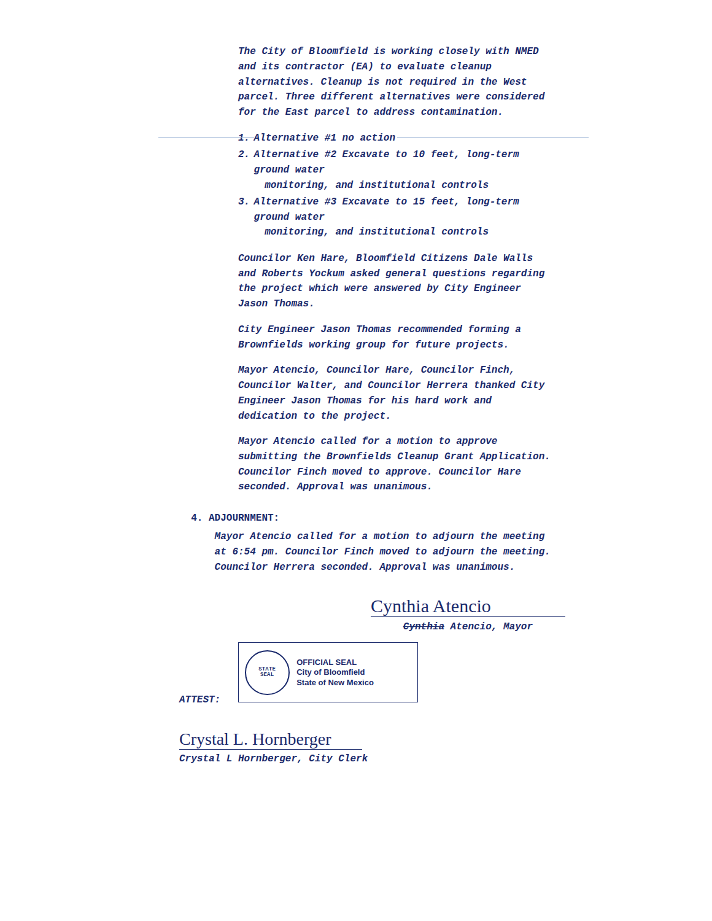The City of Bloomfield is working closely with NMED and its contractor (EA) to evaluate cleanup alternatives. Cleanup is not required in the West parcel. Three different alternatives were considered for the East parcel to address contamination.
Alternative #1 no action
Alternative #2 Excavate to 10 feet, long-term ground watermonitoring, and institutional controls
Alternative #3 Excavate to 15 feet, long-term ground watermonitoring, and institutional controls
Councilor Ken Hare, Bloomfield Citizens Dale Walls and Roberts Yockum asked general questions regarding the project which were answered by City Engineer Jason Thomas.
City Engineer Jason Thomas recommended forming a Brownfields working group for future projects.
Mayor Atencio, Councilor Hare, Councilor Finch, Councilor Walter, and Councilor Herrera thanked City Engineer Jason Thomas for his hard work and dedication to the project.
Mayor Atencio called for a motion to approve submitting the Brownfields Cleanup Grant Application. Councilor Finch moved to approve. Councilor Hare seconded. Approval was unanimous.
4. ADJOURNMENT:
Mayor Atencio called for a motion to adjourn the meeting at 6:54 pm. Councilor Finch moved to adjourn the meeting. Councilor Herrera seconded. Approval was unanimous.
Cynthia Atencio
Cynthia Atencio, Mayor
STATE
SEAL
OFFICIAL SEAL
City of Bloomfield
State of New Mexico
ATTEST:
Crystal L. Hornberger
Crystal L Hornberger, City Clerk